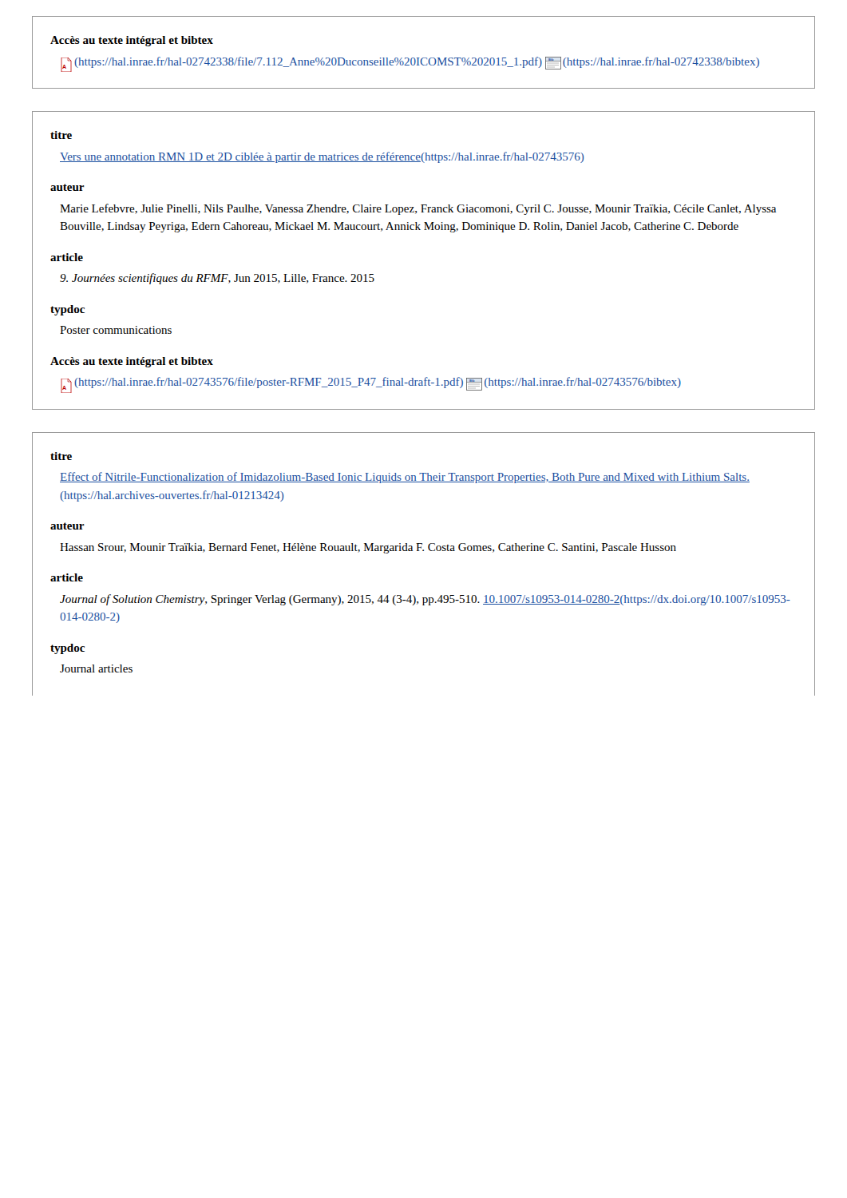Accès au texte intégral et bibtex
A (https://hal.inrae.fr/hal-02742338/file/7.112_Anne%20Duconseille%20ICOMST%202015_1.pdf) Bib (https://hal.inrae.fr/hal-02742338/bibtex)
titre
Vers une annotation RMN 1D et 2D ciblée à partir de matrices de référence(https://hal.inrae.fr/hal-02743576)
auteur
Marie Lefebvre, Julie Pinelli, Nils Paulhe, Vanessa Zhendre, Claire Lopez, Franck Giacomoni, Cyril C. Jousse, Mounir Traïkia, Cécile Canlet, Alyssa Bouville, Lindsay Peyriga, Edern Cahoreau, Mickael M. Maucourt, Annick Moing, Dominique D. Rolin, Daniel Jacob, Catherine C. Deborde
article
9. Journées scientifiques du RFMF, Jun 2015, Lille, France. 2015
typdoc
Poster communications
Accès au texte intégral et bibtex
A (https://hal.inrae.fr/hal-02743576/file/poster-RFMF_2015_P47_final-draft-1.pdf) Bib (https://hal.inrae.fr/hal-02743576/bibtex)
titre
Effect of Nitrile-Functionalization of Imidazolium-Based Ionic Liquids on Their Transport Properties, Both Pure and Mixed with Lithium Salts.(https://hal.archives-ouvertes.fr/hal-01213424)
auteur
Hassan Srour, Mounir Traïkia, Bernard Fenet, Hélène Rouault, Margarida F. Costa Gomes, Catherine C. Santini, Pascale Husson
article
Journal of Solution Chemistry, Springer Verlag (Germany), 2015, 44 (3-4), pp.495-510. 10.1007/s10953-014-0280-2(https://dx.doi.org/10.1007/s10953-014-0280-2)
typdoc
Journal articles